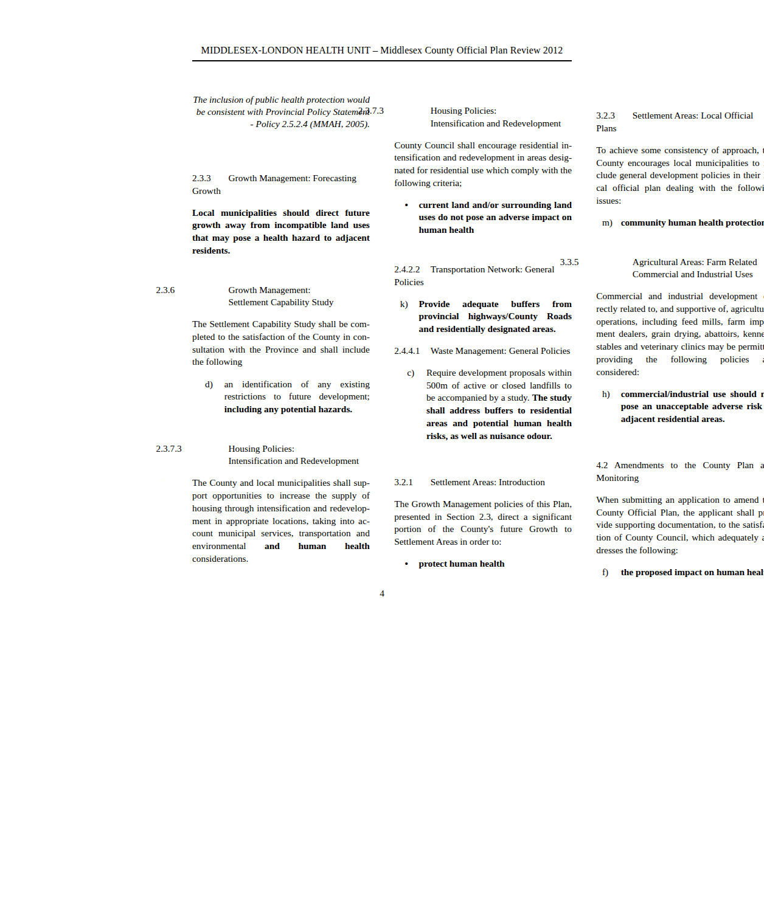MIDDLESEX-LONDON HEALTH UNIT – Middlesex County Official Plan Review 2012
The inclusion of public health protection would be consistent with Provincial Policy Statement - Policy 2.5.2.4 (MMAH, 2005).
2.3.3 Growth Management: Forecasting Growth
Local municipalities should direct future growth away from incompatible land uses that may pose a health hazard to adjacent residents.
2.3.6 Growth Management:
Settlement Capability Study
The Settlement Capability Study shall be completed to the satisfaction of the County in consultation with the Province and shall include the following
d) an identification of any existing restrictions to future development; including any potential hazards.
2.3.7.3 Housing Policies:
Intensification and Redevelopment
The County and local municipalities shall support opportunities to increase the supply of housing through intensification and redevelopment in appropriate locations, taking into account municipal services, transportation and environmental and human health considerations.
2.3.7.3 Housing Policies:
Intensification and Redevelopment
County Council shall encourage residential intensification and redevelopment in areas designated for residential use which comply with the following criteria;
current land and/or surrounding land uses do not pose an adverse impact on human health
2.4.2.2 Transportation Network: General Policies
k) Provide adequate buffers from provincial highways/County Roads and residentially designated areas.
2.4.4.1 Waste Management: General Policies
c) Require development proposals within 500m of active or closed landfills to be accompanied by a study. The study shall address buffers to residential areas and potential human health risks, as well as nuisance odour.
3.2.1 Settlement Areas: Introduction
The Growth Management policies of this Plan, presented in Section 2.3, direct a significant portion of the County's future Growth to Settlement Areas in order to:
protect human health
3.2.3 Settlement Areas: Local Official Plans
To achieve some consistency of approach, the County encourages local municipalities to include general development policies in their local official plan dealing with the following issues:
m) community human health protection
3.3.5 Agricultural Areas: Farm Related Commercial and Industrial Uses
Commercial and industrial development directly related to, and supportive of, agricultural operations, including feed mills, farm implement dealers, grain drying, abattoirs, kennels, stables and veterinary clinics may be permitted providing the following policies are considered:
h) commercial/industrial use should not pose an unacceptable adverse risk to adjacent residential areas.
4.2 Amendments to the County Plan and Monitoring
When submitting an application to amend the County Official Plan, the applicant shall provide supporting documentation, to the satisfaction of County Council, which adequately addresses the following:
f) the proposed impact on human health
4